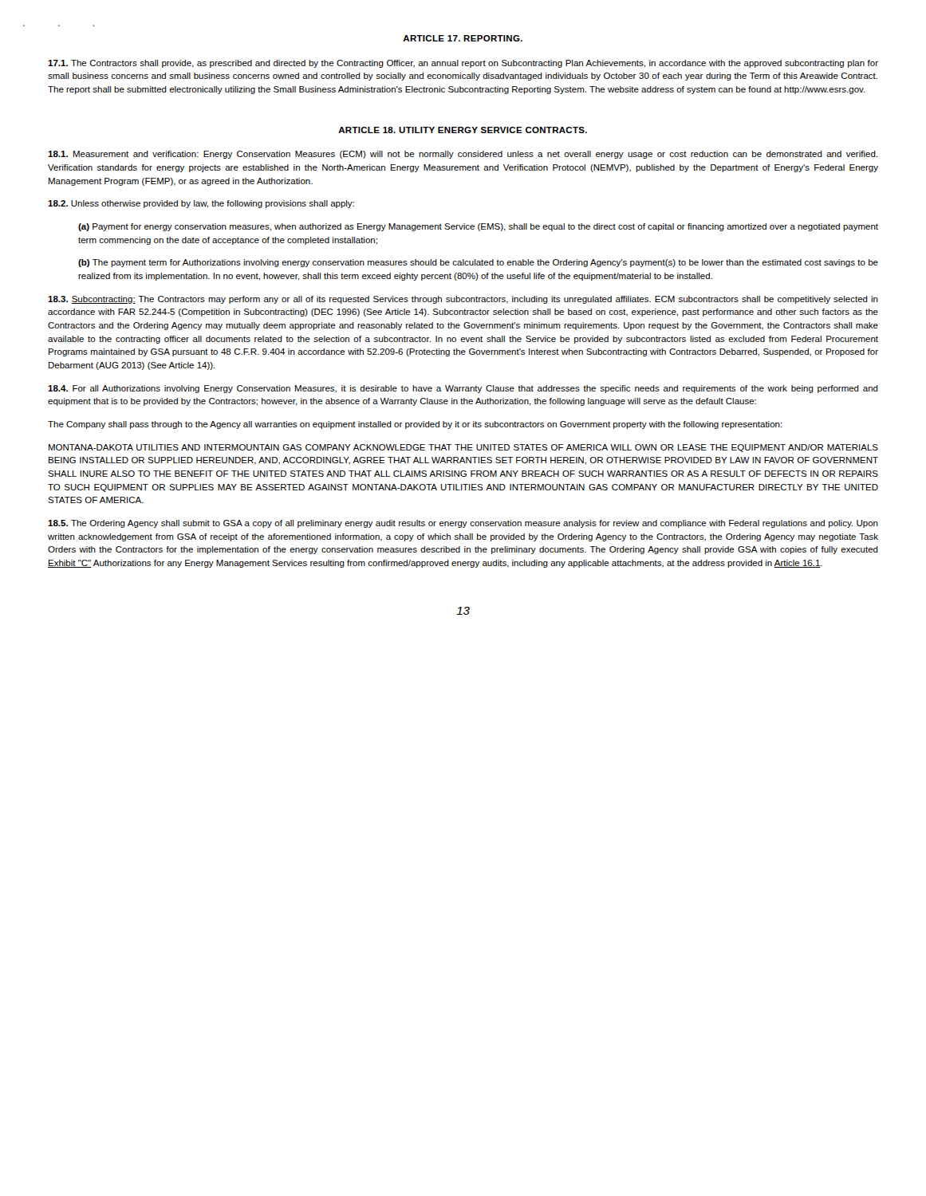. . .
ARTICLE 17. REPORTING.
17.1. The Contractors shall provide, as prescribed and directed by the Contracting Officer, an annual report on Subcontracting Plan Achievements, in accordance with the approved subcontracting plan for small business concerns and small business concerns owned and controlled by socially and economically disadvantaged individuals by October 30 of each year during the Term of this Areawide Contract. The report shall be submitted electronically utilizing the Small Business Administration's Electronic Subcontracting Reporting System. The website address of system can be found at http://www.esrs.gov.
ARTICLE 18. UTILITY ENERGY SERVICE CONTRACTS.
18.1. Measurement and verification: Energy Conservation Measures (ECM) will not be normally considered unless a net overall energy usage or cost reduction can be demonstrated and verified. Verification standards for energy projects are established in the North-American Energy Measurement and Verification Protocol (NEMVP), published by the Department of Energy's Federal Energy Management Program (FEMP), or as agreed in the Authorization.
18.2. Unless otherwise provided by law, the following provisions shall apply:
(a) Payment for energy conservation measures, when authorized as Energy Management Service (EMS), shall be equal to the direct cost of capital or financing amortized over a negotiated payment term commencing on the date of acceptance of the completed installation;
(b) The payment term for Authorizations involving energy conservation measures should be calculated to enable the Ordering Agency's payment(s) to be lower than the estimated cost savings to be realized from its implementation. In no event, however, shall this term exceed eighty percent (80%) of the useful life of the equipment/material to be installed.
18.3. Subcontracting: The Contractors may perform any or all of its requested Services through subcontractors, including its unregulated affiliates. ECM subcontractors shall be competitively selected in accordance with FAR 52.244-5 (Competition in Subcontracting) (DEC 1996) (See Article 14). Subcontractor selection shall be based on cost, experience, past performance and other such factors as the Contractors and the Ordering Agency may mutually deem appropriate and reasonably related to the Government's minimum requirements. Upon request by the Government, the Contractors shall make available to the contracting officer all documents related to the selection of a subcontractor. In no event shall the Service be provided by subcontractors listed as excluded from Federal Procurement Programs maintained by GSA pursuant to 48 C.F.R. 9.404 in accordance with 52.209-6 (Protecting the Government's Interest when Subcontracting with Contractors Debarred, Suspended, or Proposed for Debarment (AUG 2013) (See Article 14)).
18.4. For all Authorizations involving Energy Conservation Measures, it is desirable to have a Warranty Clause that addresses the specific needs and requirements of the work being performed and equipment that is to be provided by the Contractors; however, in the absence of a Warranty Clause in the Authorization, the following language will serve as the default Clause:
The Company shall pass through to the Agency all warranties on equipment installed or provided by it or its subcontractors on Government property with the following representation:
MONTANA-DAKOTA UTILITIES AND INTERMOUNTAIN GAS COMPANY ACKNOWLEDGE THAT THE UNITED STATES OF AMERICA WILL OWN OR LEASE THE EQUIPMENT AND/OR MATERIALS BEING INSTALLED OR SUPPLIED HEREUNDER, AND, ACCORDINGLY, AGREE THAT ALL WARRANTIES SET FORTH HEREIN, OR OTHERWISE PROVIDED BY LAW IN FAVOR OF GOVERNMENT SHALL INURE ALSO TO THE BENEFIT OF THE UNITED STATES AND THAT ALL CLAIMS ARISING FROM ANY BREACH OF SUCH WARRANTIES OR AS A RESULT OF DEFECTS IN OR REPAIRS TO SUCH EQUIPMENT OR SUPPLIES MAY BE ASSERTED AGAINST MONTANA-DAKOTA UTILITIES AND INTERMOUNTAIN GAS COMPANY OR MANUFACTURER DIRECTLY BY THE UNITED STATES OF AMERICA.
18.5. The Ordering Agency shall submit to GSA a copy of all preliminary energy audit results or energy conservation measure analysis for review and compliance with Federal regulations and policy. Upon written acknowledgement from GSA of receipt of the aforementioned information, a copy of which shall be provided by the Ordering Agency to the Contractors, the Ordering Agency may negotiate Task Orders with the Contractors for the implementation of the energy conservation measures described in the preliminary documents. The Ordering Agency shall provide GSA with copies of fully executed Exhibit "C" Authorizations for any Energy Management Services resulting from confirmed/approved energy audits, including any applicable attachments, at the address provided in Article 16.1.
13